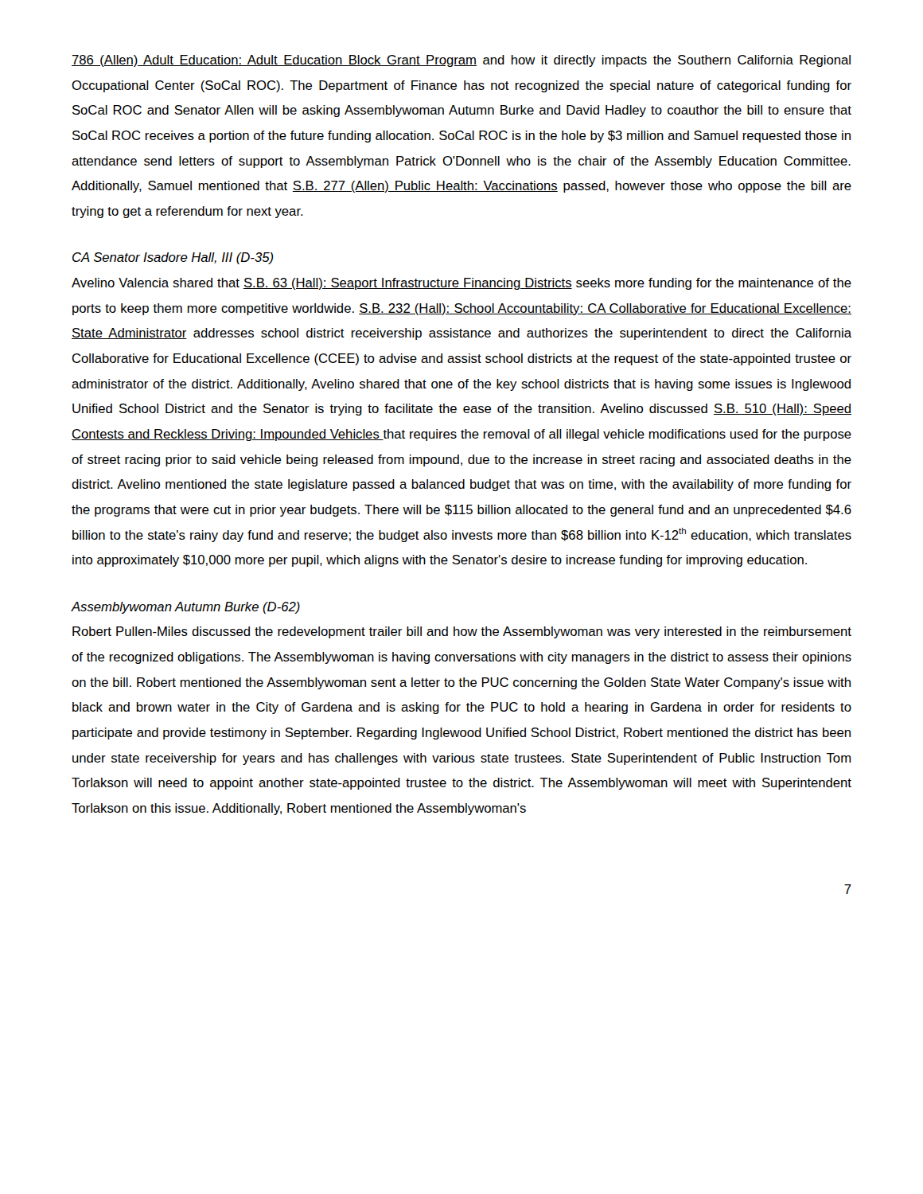786 (Allen) Adult Education: Adult Education Block Grant Program and how it directly impacts the Southern California Regional Occupational Center (SoCal ROC). The Department of Finance has not recognized the special nature of categorical funding for SoCal ROC and Senator Allen will be asking Assemblywoman Autumn Burke and David Hadley to coauthor the bill to ensure that SoCal ROC receives a portion of the future funding allocation. SoCal ROC is in the hole by $3 million and Samuel requested those in attendance send letters of support to Assemblyman Patrick O'Donnell who is the chair of the Assembly Education Committee. Additionally, Samuel mentioned that S.B. 277 (Allen) Public Health: Vaccinations passed, however those who oppose the bill are trying to get a referendum for next year.
CA Senator Isadore Hall, III (D-35)
Avelino Valencia shared that S.B. 63 (Hall): Seaport Infrastructure Financing Districts seeks more funding for the maintenance of the ports to keep them more competitive worldwide. S.B. 232 (Hall): School Accountability: CA Collaborative for Educational Excellence: State Administrator addresses school district receivership assistance and authorizes the superintendent to direct the California Collaborative for Educational Excellence (CCEE) to advise and assist school districts at the request of the state-appointed trustee or administrator of the district. Additionally, Avelino shared that one of the key school districts that is having some issues is Inglewood Unified School District and the Senator is trying to facilitate the ease of the transition. Avelino discussed S.B. 510 (Hall): Speed Contests and Reckless Driving: Impounded Vehicles that requires the removal of all illegal vehicle modifications used for the purpose of street racing prior to said vehicle being released from impound, due to the increase in street racing and associated deaths in the district. Avelino mentioned the state legislature passed a balanced budget that was on time, with the availability of more funding for the programs that were cut in prior year budgets. There will be $115 billion allocated to the general fund and an unprecedented $4.6 billion to the state's rainy day fund and reserve; the budget also invests more than $68 billion into K-12th education, which translates into approximately $10,000 more per pupil, which aligns with the Senator's desire to increase funding for improving education.
Assemblywoman Autumn Burke (D-62)
Robert Pullen-Miles discussed the redevelopment trailer bill and how the Assemblywoman was very interested in the reimbursement of the recognized obligations. The Assemblywoman is having conversations with city managers in the district to assess their opinions on the bill. Robert mentioned the Assemblywoman sent a letter to the PUC concerning the Golden State Water Company's issue with black and brown water in the City of Gardena and is asking for the PUC to hold a hearing in Gardena in order for residents to participate and provide testimony in September. Regarding Inglewood Unified School District, Robert mentioned the district has been under state receivership for years and has challenges with various state trustees. State Superintendent of Public Instruction Tom Torlakson will need to appoint another state-appointed trustee to the district. The Assemblywoman will meet with Superintendent Torlakson on this issue. Additionally, Robert mentioned the Assemblywoman's
7